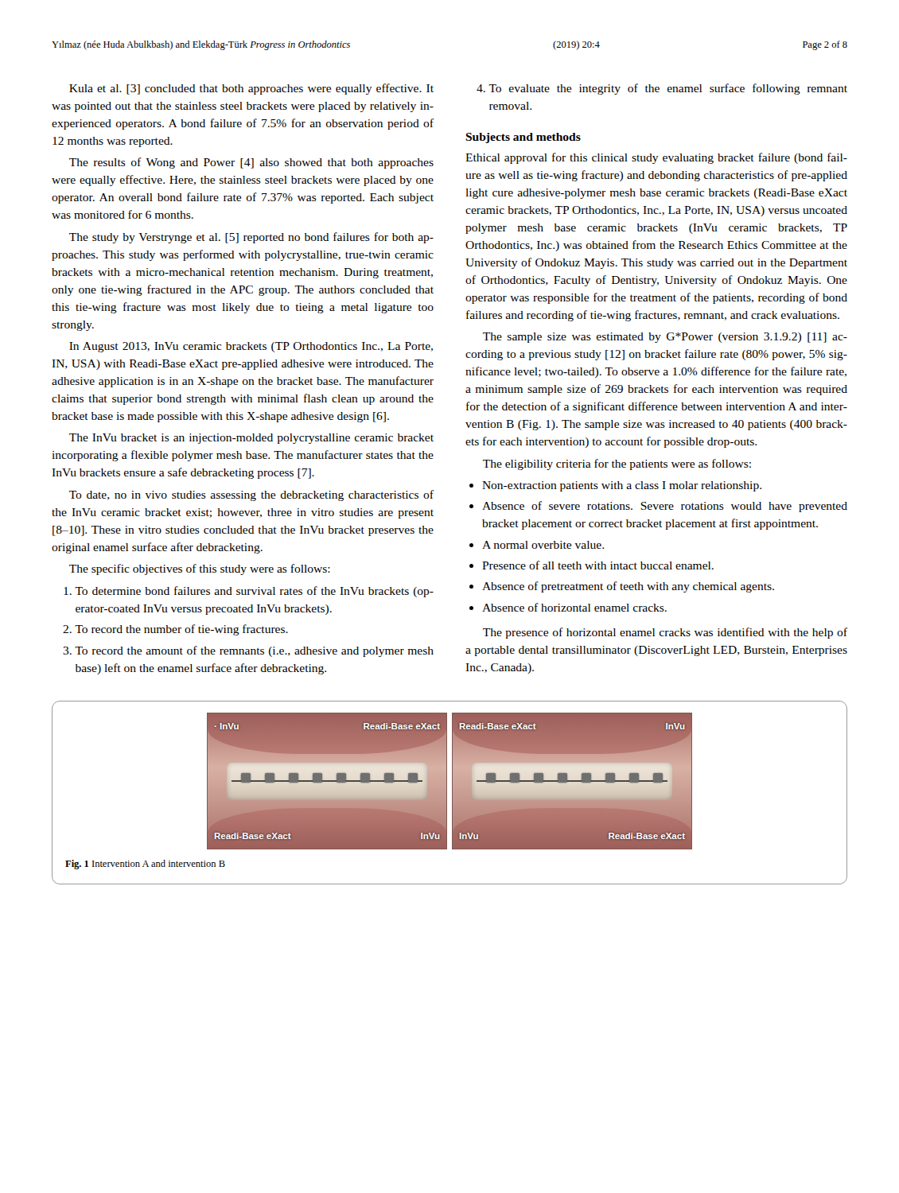Yılmaz (née Huda Abulkbash) and Elekdag-Türk Progress in Orthodontics
(2019) 20:4
Page 2 of 8
Kula et al. [3] concluded that both approaches were equally effective. It was pointed out that the stainless steel brackets were placed by relatively inexperienced operators. A bond failure of 7.5% for an observation period of 12 months was reported.
The results of Wong and Power [4] also showed that both approaches were equally effective. Here, the stainless steel brackets were placed by one operator. An overall bond failure rate of 7.37% was reported. Each subject was monitored for 6 months.
The study by Verstrynge et al. [5] reported no bond failures for both approaches. This study was performed with polycrystalline, true-twin ceramic brackets with a micro-mechanical retention mechanism. During treatment, only one tie-wing fractured in the APC group. The authors concluded that this tie-wing fracture was most likely due to tieing a metal ligature too strongly.
In August 2013, InVu ceramic brackets (TP Orthodontics Inc., La Porte, IN, USA) with Readi-Base eXact pre-applied adhesive were introduced. The adhesive application is in an X-shape on the bracket base. The manufacturer claims that superior bond strength with minimal flash clean up around the bracket base is made possible with this X-shape adhesive design [6].
The InVu bracket is an injection-molded polycrystalline ceramic bracket incorporating a flexible polymer mesh base. The manufacturer states that the InVu brackets ensure a safe debracketing process [7].
To date, no in vivo studies assessing the debracketing characteristics of the InVu ceramic bracket exist; however, three in vitro studies are present [8–10]. These in vitro studies concluded that the InVu bracket preserves the original enamel surface after debracketing.
The specific objectives of this study were as follows:
To determine bond failures and survival rates of the InVu brackets (operator-coated InVu versus precoated InVu brackets).
To record the number of tie-wing fractures.
To record the amount of the remnants (i.e., adhesive and polymer mesh base) left on the enamel surface after debracketing.
To evaluate the integrity of the enamel surface following remnant removal.
Subjects and methods
Ethical approval for this clinical study evaluating bracket failure (bond failure as well as tie-wing fracture) and debonding characteristics of pre-applied light cure adhesive-polymer mesh base ceramic brackets (Readi-Base eXact ceramic brackets, TP Orthodontics, Inc., La Porte, IN, USA) versus uncoated polymer mesh base ceramic brackets (InVu ceramic brackets, TP Orthodontics, Inc.) was obtained from the Research Ethics Committee at the University of Ondokuz Mayis. This study was carried out in the Department of Orthodontics, Faculty of Dentistry, University of Ondokuz Mayis. One operator was responsible for the treatment of the patients, recording of bond failures and recording of tie-wing fractures, remnant, and crack evaluations.
The sample size was estimated by G*Power (version 3.1.9.2) [11] according to a previous study [12] on bracket failure rate (80% power, 5% significance level; two-tailed). To observe a 1.0% difference for the failure rate, a minimum sample size of 269 brackets for each intervention was required for the detection of a significant difference between intervention A and intervention B (Fig. 1). The sample size was increased to 40 patients (400 brackets for each intervention) to account for possible drop-outs.
The eligibility criteria for the patients were as follows:
Non-extraction patients with a class I molar relationship.
Absence of severe rotations. Severe rotations would have prevented bracket placement or correct bracket placement at first appointment.
A normal overbite value.
Presence of all teeth with intact buccal enamel.
Absence of pretreatment of teeth with any chemical agents.
Absence of horizontal enamel cracks.
The presence of horizontal enamel cracks was identified with the help of a portable dental transilluminator (DiscoverLight LED, Burstein, Enterprises Inc., Canada).
· InVu
Readi-Base eXact
Readi-Base eXact
InVu
Readi-Base eXact
InVu
InVu
Readi-Base eXact
Fig. 1 Intervention A and intervention B